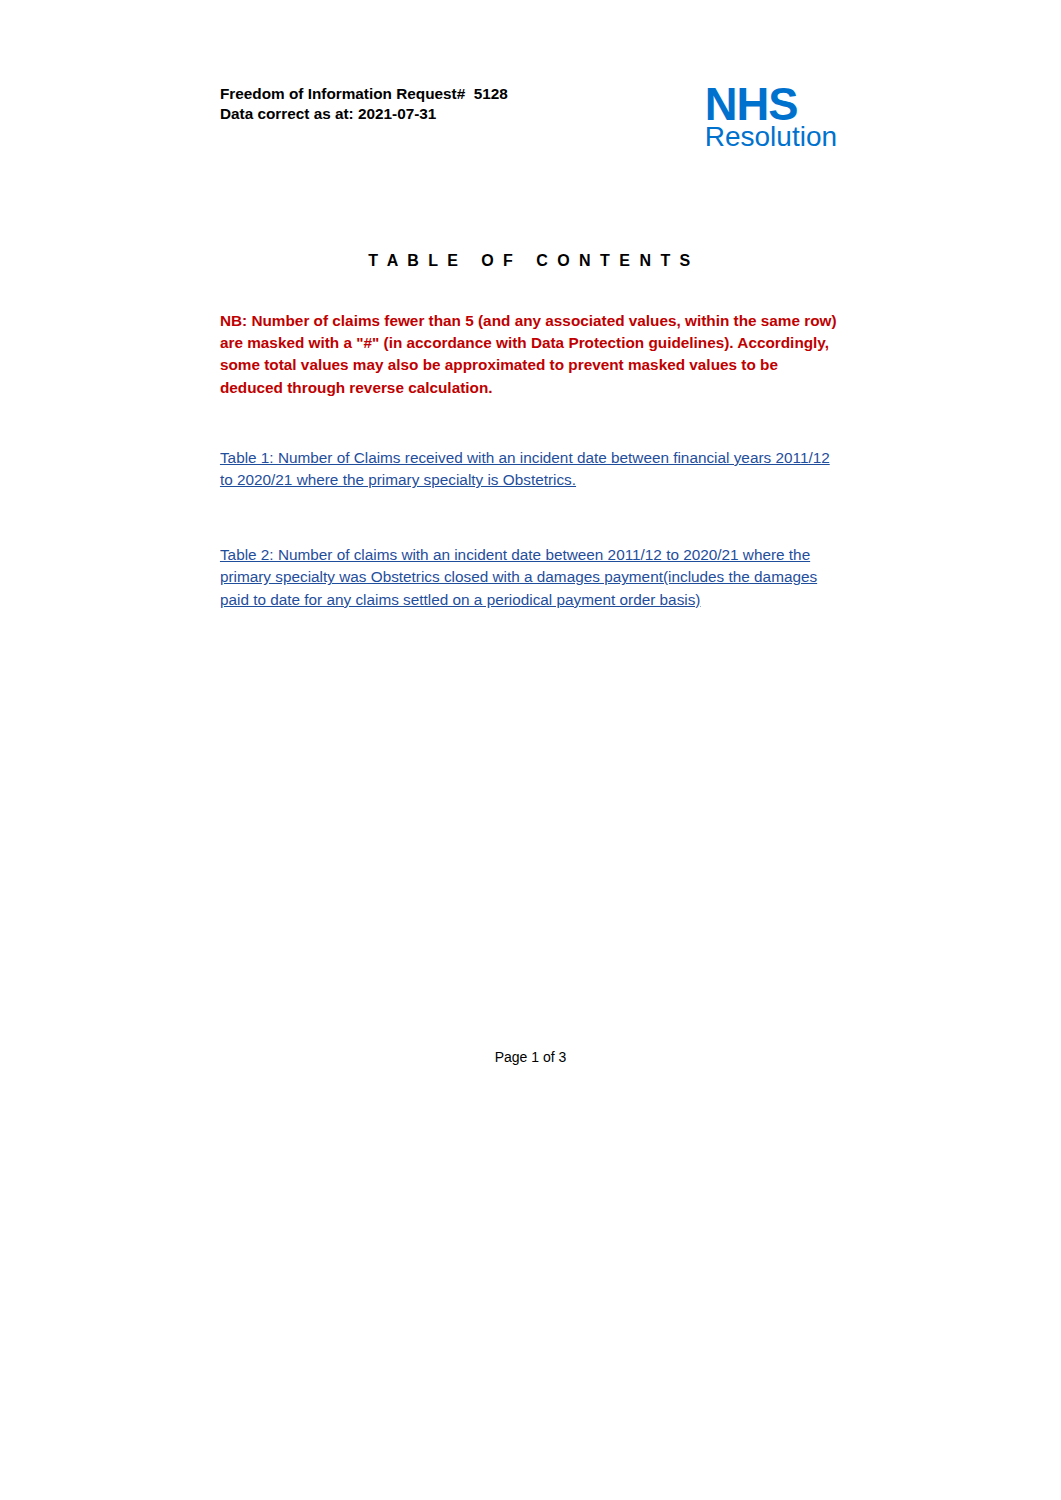Freedom of Information Request# 5128
Data correct as at: 2021-07-31
NHS Resolution
T A B L E O F C O N T E N T S
NB: Number of claims fewer than 5 (and any associated values, within the same row) are masked with a "#" (in accordance with Data Protection guidelines). Accordingly, some total values may also be approximated to prevent masked values to be deduced through reverse calculation.
Table 1: Number of Claims received with an incident date between financial years 2011/12 to 2020/21 where the primary specialty is Obstetrics.
Table 2: Number of claims with an incident date between 2011/12 to 2020/21 where the primary specialty was Obstetrics closed with a damages payment(includes the damages paid to date for any claims settled on a periodical payment order basis)
Page 1 of 3